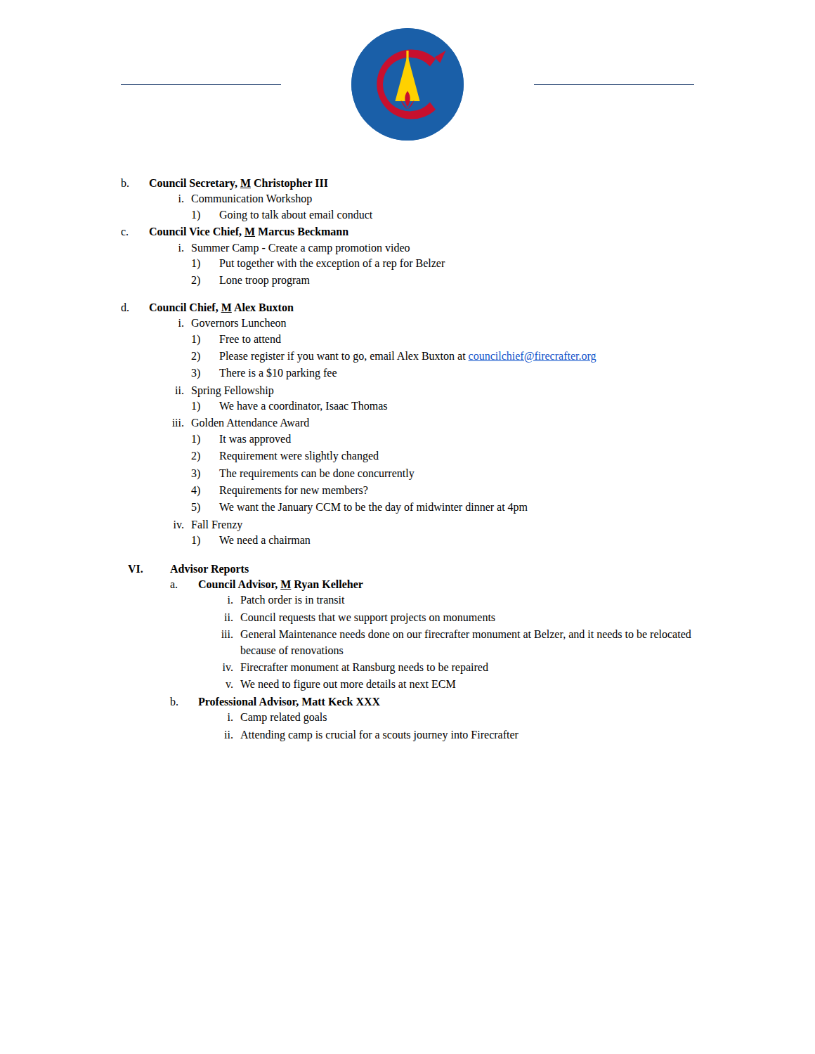b. Council Secretary, M Christopher III
i. Communication Workshop
1) Going to talk about email conduct
c. Council Vice Chief, M Marcus Beckmann
i. Summer Camp - Create a camp promotion video
1) Put together with the exception of a rep for Belzer
2) Lone troop program
d. Council Chief, M Alex Buxton
i. Governors Luncheon
1) Free to attend
2) Please register if you want to go, email Alex Buxton at councilchief@firecrafter.org
3) There is a $10 parking fee
ii. Spring Fellowship
1) We have a coordinator, Isaac Thomas
iii. Golden Attendance Award
1) It was approved
2) Requirement were slightly changed
3) The requirements can be done concurrently
4) Requirements for new members?
5) We want the January CCM to be the day of midwinter dinner at 4pm
iv. Fall Frenzy
1) We need a chairman
VI. Advisor Reports
a. Council Advisor, M Ryan Kelleher
i. Patch order is in transit
ii. Council requests that we support projects on monuments
iii. General Maintenance needs done on our firecrafter monument at Belzer, and it needs to be relocated because of renovations
iv. Firecrafter monument at Ransburg needs to be repaired
v. We need to figure out more details at next ECM
b. Professional Advisor, Matt Keck XXX
i. Camp related goals
ii. Attending camp is crucial for a scouts journey into Firecrafter